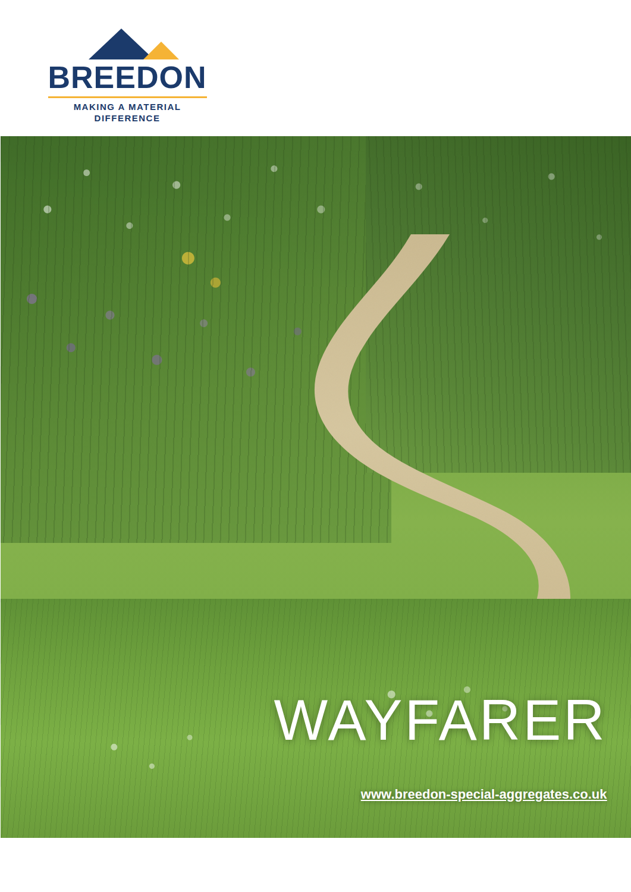BREEDON
MAKING A MATERIAL
DIFFERENCE
WAYFARER
www.breedon-special-aggregates.co.uk